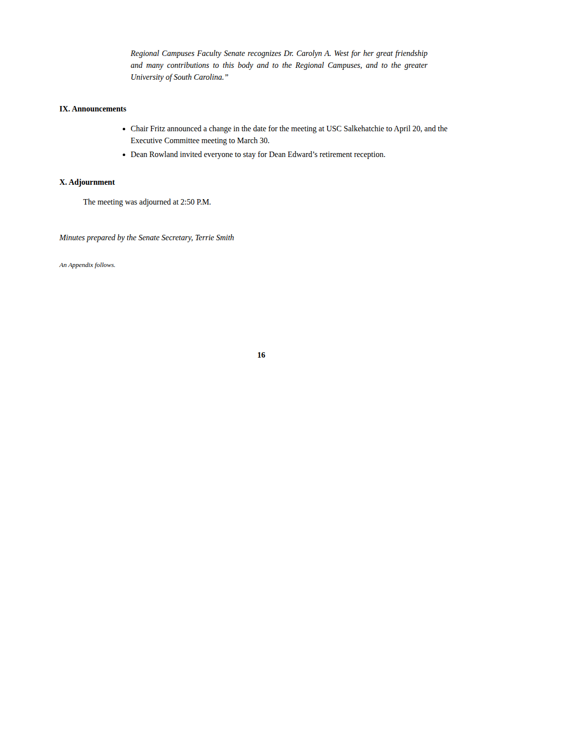Regional Campuses Faculty Senate recognizes Dr. Carolyn A. West for her great friendship and many contributions to this body and to the Regional Campuses, and to the greater University of South Carolina.”
IX. Announcements
Chair Fritz announced a change in the date for the meeting at USC Salkehatchie to April 20, and the Executive Committee meeting to March 30.
Dean Rowland invited everyone to stay for Dean Edward’s retirement reception.
X. Adjournment
The meeting was adjourned at 2:50 P.M.
Minutes prepared by the Senate Secretary, Terrie Smith
An Appendix follows.
16